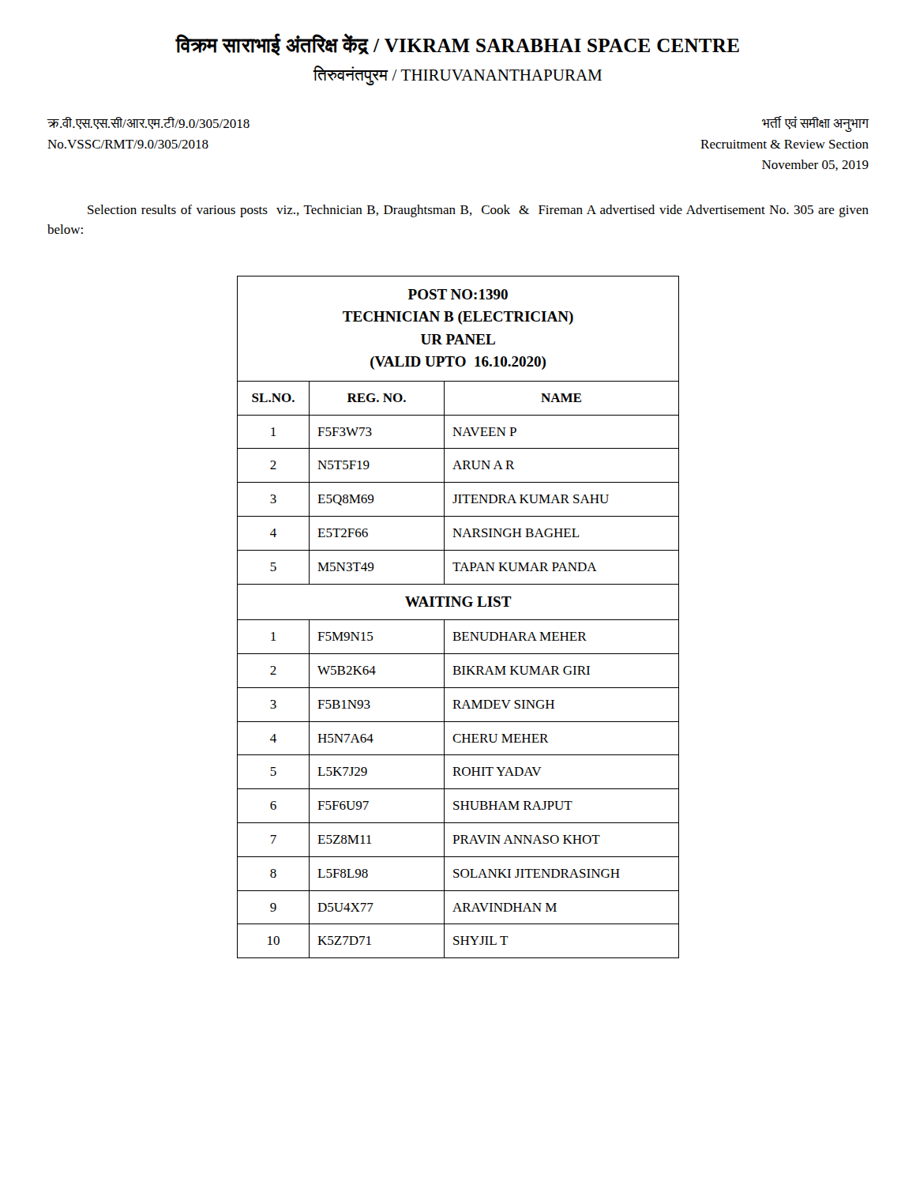विक्रम साराभाई अंतरिक्ष केंद्र / VIKRAM SARABHAI SPACE CENTRE
तिरुवनंतपुरम / THIRUVANANTHAPURAM
क्र.वी.एस.एस.सी/आर.एम.टी/9.0/305/2018
No.VSSC/RMT/9.0/305/2018
भर्ती एवं समीक्षा अनुभाग
Recruitment & Review Section
November 05, 2019
Selection results of various posts viz., Technician B, Draughtsman B, Cook & Fireman A advertised vide Advertisement No. 305 are given below:
| POST NO:1390 TECHNICIAN B (ELECTRICIAN) UR PANEL (VALID UPTO 16.10.2020) |
| SL.NO. | REG. NO. | NAME |
| 1 | F5F3W73 | NAVEEN P |
| 2 | N5T5F19 | ARUN A R |
| 3 | E5Q8M69 | JITENDRA KUMAR SAHU |
| 4 | E5T2F66 | NARSINGH BAGHEL |
| 5 | M5N3T49 | TAPAN KUMAR PANDA |
| WAITING LIST |
| 1 | F5M9N15 | BENUDHARA MEHER |
| 2 | W5B2K64 | BIKRAM KUMAR GIRI |
| 3 | F5B1N93 | RAMDEV SINGH |
| 4 | H5N7A64 | CHERU MEHER |
| 5 | L5K7J29 | ROHIT YADAV |
| 6 | F5F6U97 | SHUBHAM RAJPUT |
| 7 | E5Z8M11 | PRAVIN ANNASO KHOT |
| 8 | L5F8L98 | SOLANKI JITENDRASINGH |
| 9 | D5U4X77 | ARAVINDHAN M |
| 10 | K5Z7D71 | SHYJIL T |